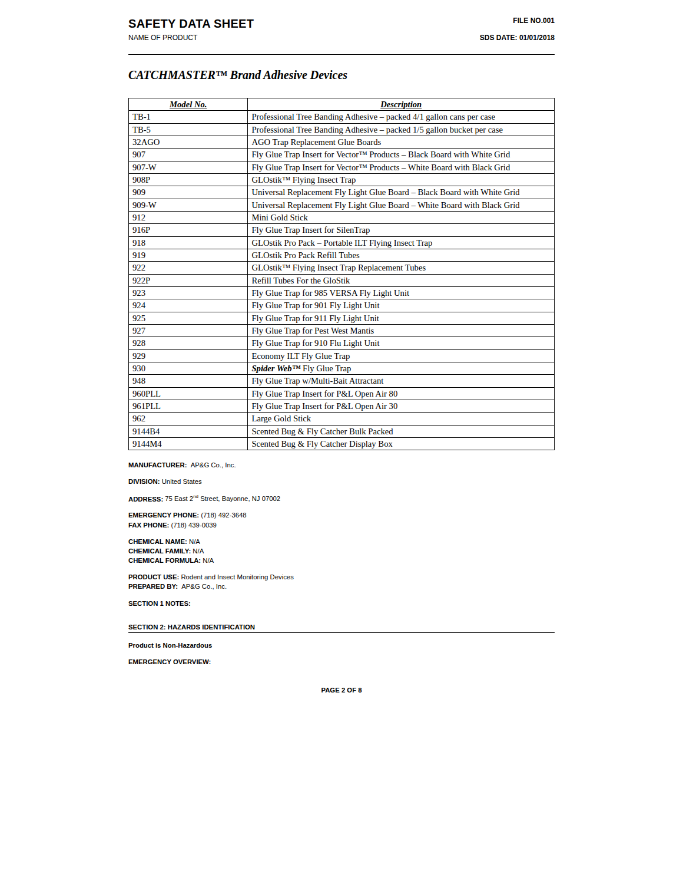SAFETY DATA SHEET
NAME OF PRODUCT
FILE NO.001
SDS DATE: 01/01/2018
CATCHMASTER™ Brand Adhesive Devices
| Model No. | Description |
| --- | --- |
| TB-1 | Professional Tree Banding Adhesive – packed 4/1 gallon cans per case |
| TB-5 | Professional Tree Banding Adhesive – packed 1/5 gallon bucket per case |
| 32AGO | AGO Trap Replacement Glue Boards |
| 907 | Fly Glue Trap Insert for Vector™ Products – Black Board with White Grid |
| 907-W | Fly Glue Trap Insert for Vector™ Products – White Board with Black Grid |
| 908P | GLOstik™ Flying Insect Trap |
| 909 | Universal Replacement Fly Light Glue Board – Black Board with White Grid |
| 909-W | Universal Replacement Fly Light Glue Board – White Board with Black Grid |
| 912 | Mini Gold Stick |
| 916P | Fly Glue Trap Insert for SilenTrap |
| 918 | GLOstik Pro Pack – Portable ILT Flying Insect Trap |
| 919 | GLOstik Pro Pack Refill Tubes |
| 922 | GLOstik™ Flying Insect Trap Replacement Tubes |
| 922P | Refill Tubes For the GloStik |
| 923 | Fly Glue Trap for 985 VERSA Fly Light Unit |
| 924 | Fly Glue Trap for 901 Fly Light Unit |
| 925 | Fly Glue Trap for 911 Fly Light Unit |
| 927 | Fly Glue Trap for Pest West Mantis |
| 928 | Fly Glue Trap for 910 Flu Light Unit |
| 929 | Economy ILT Fly Glue Trap |
| 930 | Spider Web™ Fly Glue Trap |
| 948 | Fly Glue Trap w/Multi-Bait Attractant |
| 960PLL | Fly Glue Trap Insert for P&L Open Air 80 |
| 961PLL | Fly Glue Trap Insert for P&L Open Air 30 |
| 962 | Large Gold Stick |
| 9144B4 | Scented Bug & Fly Catcher Bulk Packed |
| 9144M4 | Scented Bug & Fly Catcher Display Box |
MANUFACTURER: AP&G Co., Inc.
DIVISION: United States
ADDRESS: 75 East 2nd Street, Bayonne, NJ 07002
EMERGENCY PHONE: (718) 492-3648
FAX PHONE: (718) 439-0039
CHEMICAL NAME: N/A
CHEMICAL FAMILY: N/A
CHEMICAL FORMULA: N/A
PRODUCT USE: Rodent and Insect Monitoring Devices
PREPARED BY: AP&G Co., Inc.
SECTION 1 NOTES:
SECTION 2: HAZARDS IDENTIFICATION
Product is Non-Hazardous
EMERGENCY OVERVIEW:
PAGE 2 OF 8